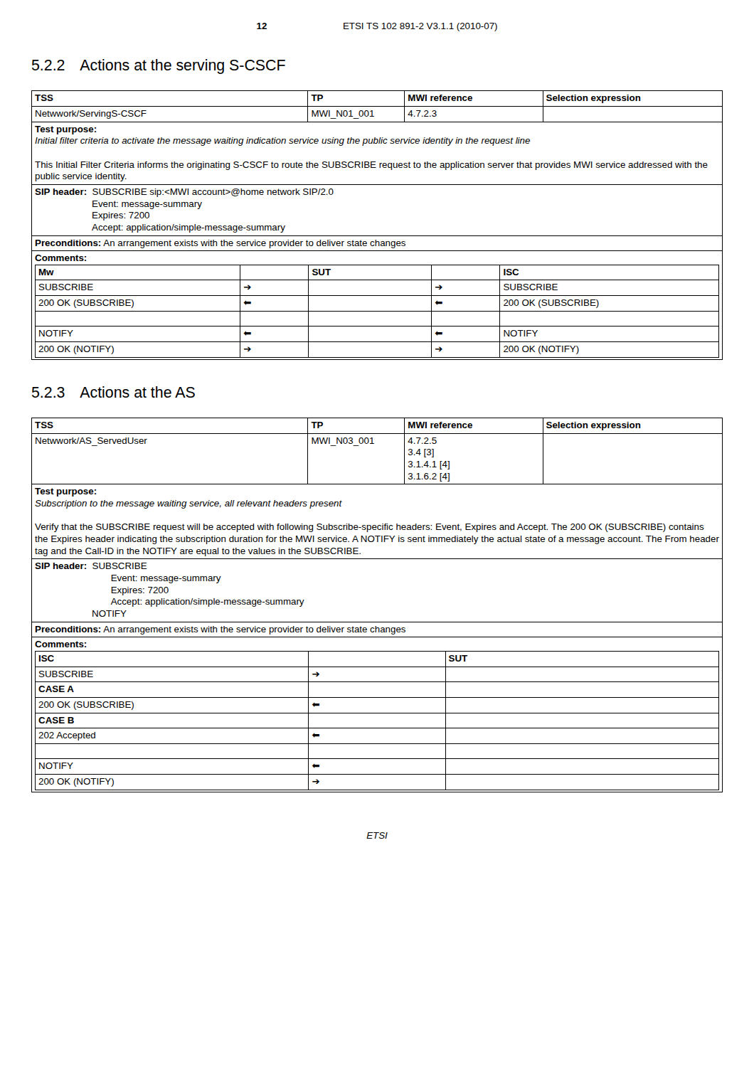12 ETSI TS 102 891-2 V3.1.1 (2010-07)
5.2.2 Actions at the serving S-CSCF
| TSS | TP | MWI reference | Selection expression |
| --- | --- | --- | --- |
| Netwwork/ServingS-CSCF | MWI_N01_001 | 4.7.2.3 | |
| Test purpose: Initial filter criteria to activate the message waiting indication service using the public service identity in the request line This Initial Filter Criteria informs the originating S-CSCF to route the SUBSCRIBE request to the application server that provides MWI service addressed with the public service identity. |
| SIP header: SUBSCRIBE sip:<MWI account>@home network SIP/2.0 Event: message-summary Expires: 7200 Accept: application/simple-message-summary |
| Preconditions: An arrangement exists with the service provider to deliver state changes |
| Comments: / Mw / / SUT / / ISC / / SUBSCRIBE / ➔ / / ➔ / SUBSCRIBE / / 200 OK (SUBSCRIBE) / ⬅ / / ⬅ / 200 OK (SUBSCRIBE) / / NOTIFY / ⬅ / / ⬅ / NOTIFY / / 200 OK (NOTIFY) / ➔ / / ➔ / 200 OK (NOTIFY) / |
5.2.3 Actions at the AS
| TSS | TP | MWI reference | Selection expression |
| --- | --- | --- | --- |
| Netwwork/AS_ServedUser | MWI_N03_001 | 4.7.2.5 3.4 [3] 3.1.4.1 [4] 3.1.6.2 [4] | |
| Test purpose: Subscription to the message waiting service, all relevant headers present Verify that the SUBSCRIBE request will be accepted with following Subscribe-specific headers: Event, Expires and Accept. The 200 OK (SUBSCRIBE) contains the Expires header indicating the subscription duration for the MWI service. A NOTIFY is sent immediately the actual state of a message account. The From header tag and the Call-ID in the NOTIFY are equal to the values in the SUBSCRIBE. |
| SIP header: SUBSCRIBE Event: message-summary Expires: 7200 Accept: application/simple-message-summary NOTIFY |
| Preconditions: An arrangement exists with the service provider to deliver state changes |
| Comments: / ISC / / SUT / / SUBSCRIBE / ➔ / / / CASE A / / / / 200 OK (SUBSCRIBE) / ⬅ / / / CASE B / / / / 202 Accepted / ⬅ / / / NOTIFY / ⬅ / / / 200 OK (NOTIFY) / ➔ / / |
ETSI